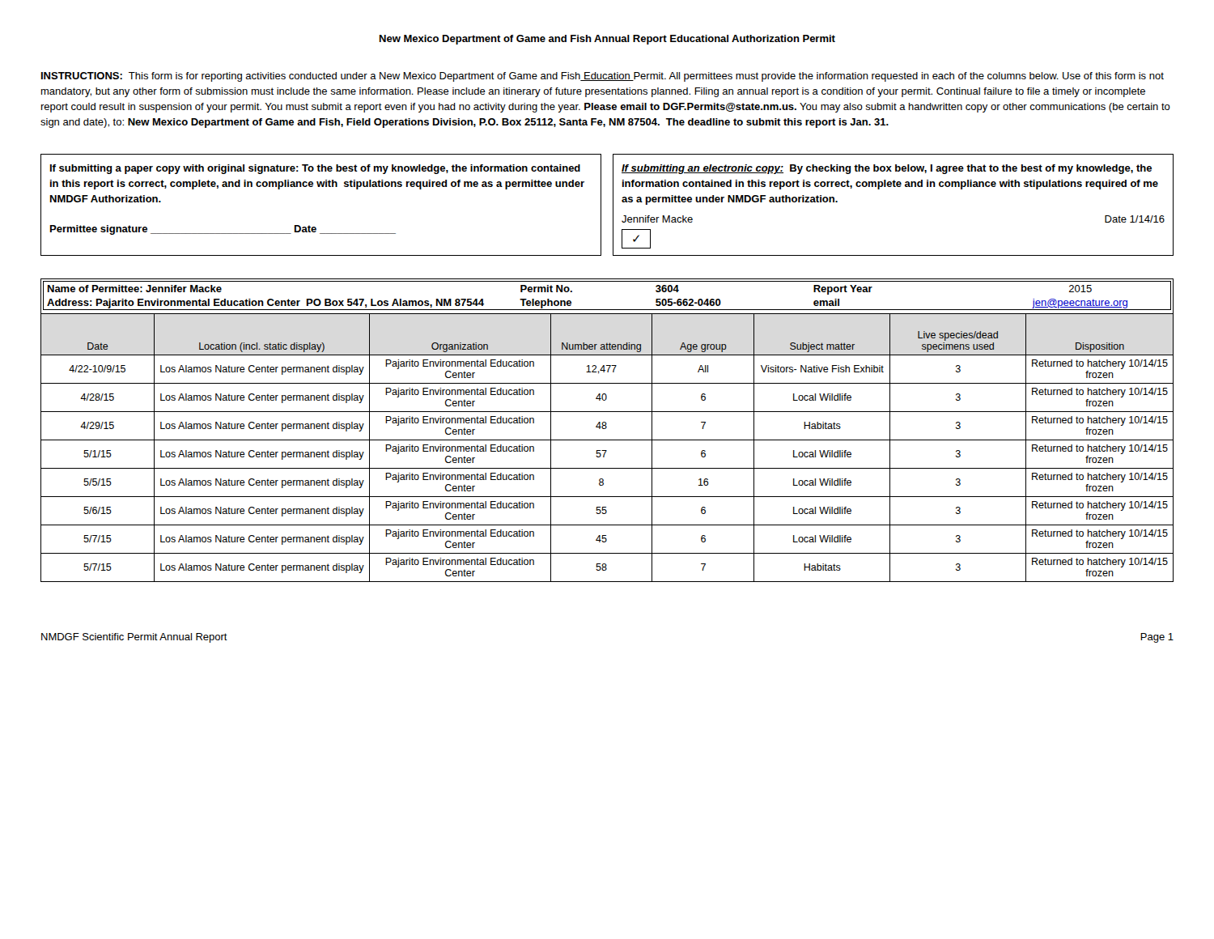New Mexico Department of Game and Fish Annual Report Educational Authorization Permit
INSTRUCTIONS: This form is for reporting activities conducted under a New Mexico Department of Game and Fish Education Permit. All permittees must provide the information requested in each of the columns below. Use of this form is not mandatory, but any other form of submission must include the same information. Please include an itinerary of future presentations planned. Filing an annual report is a condition of your permit. Continual failure to file a timely or incomplete report could result in suspension of your permit. You must submit a report even if you had no activity during the year. Please email to DGF.Permits@state.nm.us. You may also submit a handwritten copy or other communications (be certain to sign and date), to: New Mexico Department of Game and Fish, Field Operations Division, P.O. Box 25112, Santa Fe, NM 87504. The deadline to submit this report is Jan. 31.
If submitting a paper copy with original signature: To the best of my knowledge, the information contained in this report is correct, complete, and in compliance with stipulations required of me as a permittee under NMDGF Authorization.
Permittee signature ________________________ Date _____________
If submitting an electronic copy: By checking the box below, I agree that to the best of my knowledge, the information contained in this report is correct, complete and in compliance with stipulations required of me as a permittee under NMDGF authorization.
Jennifer Macke Date 1/14/16
✓
| Name of Permittee: Jennifer Macke | Permit No. | 3604 | Report Year | 2015 |
| Address: Pajarito Environmental Education Center PO Box 547, Los Alamos, NM 87544 | Telephone | 505-662-0460 | email | jen@peecnature.org |
| Date | Location (incl. static display) | Organization | Number attending | Age group | Subject matter | Live species/dead specimens used | Disposition |
| --- | --- | --- | --- | --- | --- | --- | --- |
| 4/22-10/9/15 | Los Alamos Nature Center permanent display | Pajarito Environmental Education Center | 12,477 | All | Visitors- Native Fish Exhibit | 3 | Returned to hatchery 10/14/15 frozen |
| 4/28/15 | Los Alamos Nature Center permanent display | Pajarito Environmental Education Center | 40 | 6 | Local Wildlife | 3 | Returned to hatchery 10/14/15 frozen |
| 4/29/15 | Los Alamos Nature Center permanent display | Pajarito Environmental Education Center | 48 | 7 | Habitats | 3 | Returned to hatchery 10/14/15 frozen |
| 5/1/15 | Los Alamos Nature Center permanent display | Pajarito Environmental Education Center | 57 | 6 | Local Wildlife | 3 | Returned to hatchery 10/14/15 frozen |
| 5/5/15 | Los Alamos Nature Center permanent display | Pajarito Environmental Education Center | 8 | 16 | Local Wildlife | 3 | Returned to hatchery 10/14/15 frozen |
| 5/6/15 | Los Alamos Nature Center permanent display | Pajarito Environmental Education Center | 55 | 6 | Local Wildlife | 3 | Returned to hatchery 10/14/15 frozen |
| 5/7/15 | Los Alamos Nature Center permanent display | Pajarito Environmental Education Center | 45 | 6 | Local Wildlife | 3 | Returned to hatchery 10/14/15 frozen |
| 5/7/15 | Los Alamos Nature Center permanent display | Pajarito Environmental Education Center | 58 | 7 | Habitats | 3 | Returned to hatchery 10/14/15 frozen |
NMDGF Scientific Permit Annual Report Page 1